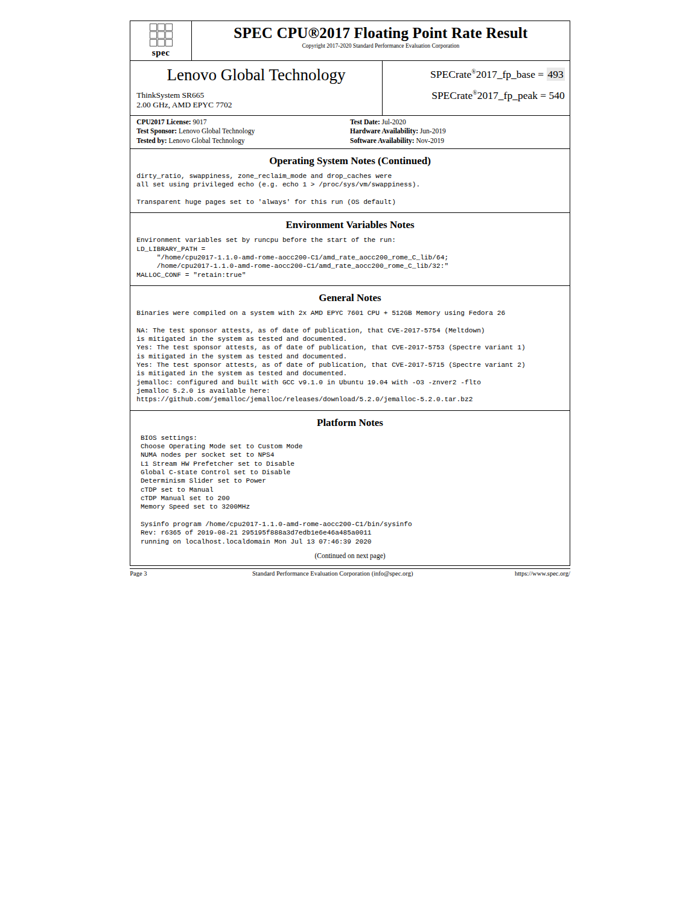spec
SPEC CPU®2017 Floating Point Rate Result
Copyright 2017-2020 Standard Performance Evaluation Corporation
Lenovo Global Technology
ThinkSystem SR665
2.00 GHz, AMD EPYC 7702
SPECrate®2017_fp_base = 493
SPECrate®2017_fp_peak = 540
CPU2017 License: 9017
Test Sponsor: Lenovo Global Technology
Tested by: Lenovo Global Technology
Test Date: Jul-2020
Hardware Availability: Jun-2019
Software Availability: Nov-2019
Operating System Notes (Continued)
dirty_ratio, swappiness, zone_reclaim_mode and drop_caches were
all set using privileged echo (e.g. echo 1 > /proc/sys/vm/swappiness).

Transparent huge pages set to 'always' for this run (OS default)
Environment Variables Notes
Environment variables set by runcpu before the start of the run:
LD_LIBRARY_PATH =
     "/home/cpu2017-1.1.0-amd-rome-aocc200-C1/amd_rate_aocc200_rome_C_lib/64;
     /home/cpu2017-1.1.0-amd-rome-aocc200-C1/amd_rate_aocc200_rome_C_lib/32:"
MALLOC_CONF = "retain:true"
General Notes
Binaries were compiled on a system with 2x AMD EPYC 7601 CPU + 512GB Memory using Fedora 26

NA: The test sponsor attests, as of date of publication, that CVE-2017-5754 (Meltdown)
is mitigated in the system as tested and documented.
Yes: The test sponsor attests, as of date of publication, that CVE-2017-5753 (Spectre variant 1)
is mitigated in the system as tested and documented.
Yes: The test sponsor attests, as of date of publication, that CVE-2017-5715 (Spectre variant 2)
is mitigated in the system as tested and documented.
jemalloc: configured and built with GCC v9.1.0 in Ubuntu 19.04 with -O3 -znver2 -flto
jemalloc 5.2.0 is available here:
https://github.com/jemalloc/jemalloc/releases/download/5.2.0/jemalloc-5.2.0.tar.bz2
Platform Notes
 BIOS settings:
 Choose Operating Mode set to Custom Mode
 NUMA nodes per socket set to NPS4
 L1 Stream HW Prefetcher set to Disable
 Global C-state Control set to Disable
 Determinism Slider set to Power
 cTDP set to Manual
 cTDP Manual set to 200
 Memory Speed set to 3200MHz

 Sysinfo program /home/cpu2017-1.1.0-amd-rome-aocc200-C1/bin/sysinfo
 Rev: r6365 of 2019-08-21 295195f888a3d7edb1e6e46a485a0011
 running on localhost.localdomain Mon Jul 13 07:46:39 2020
(Continued on next page)
Page 3
Standard Performance Evaluation Corporation (info@spec.org)
https://www.spec.org/